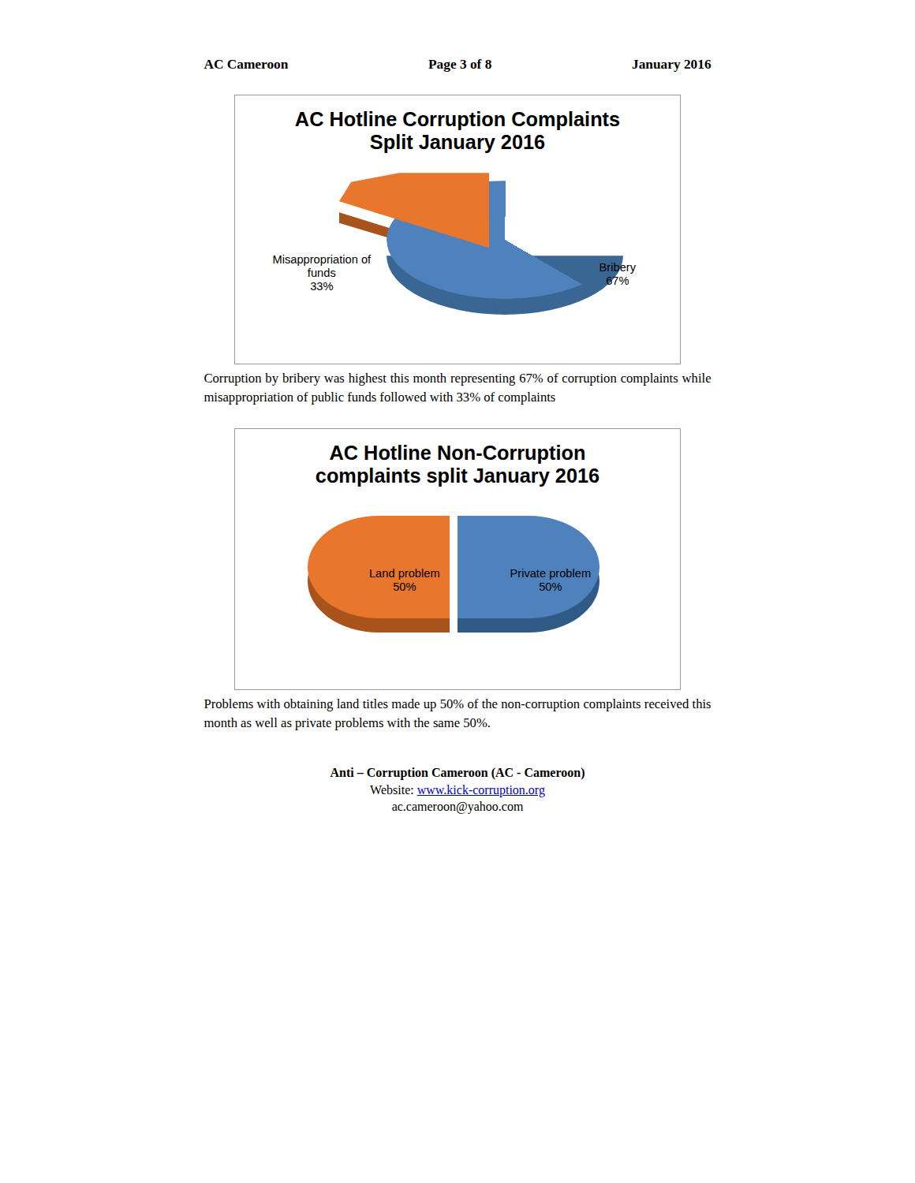AC Cameroon
Page 3 of 8
January 2016
AC Hotline Corruption Complaints
Split January 2016
Misappropriation of funds
33%
Bribery
67%
Corruption by bribery was highest this month representing 67% of corruption complaints while misappropriation of public funds followed with 33% of complaints
AC Hotline Non-Corruption
complaints split January 2016
Land problem
50%
Private problem
50%
Problems with obtaining land titles made up 50% of the non-corruption complaints received this month as well as private problems with the same 50%.
Anti – Corruption Cameroon (AC - Cameroon)
Website: www.kick-corruption.org
ac.cameroon@yahoo.com